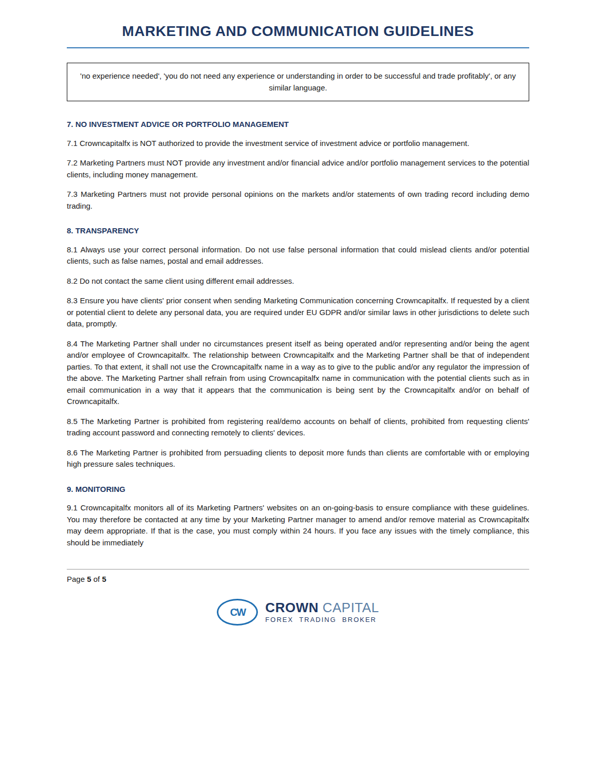MARKETING AND COMMUNICATION GUIDELINES
'no experience needed', 'you do not need any experience or understanding in order to be successful and trade profitably', or any similar language.
7. NO INVESTMENT ADVICE OR PORTFOLIO MANAGEMENT
7.1 Crowncapitalfx is NOT authorized to provide the investment service of investment advice or portfolio management.
7.2 Marketing Partners must NOT provide any investment and/or financial advice and/or portfolio management services to the potential clients, including money management.
7.3 Marketing Partners must not provide personal opinions on the markets and/or statements of own trading record including demo trading.
8. TRANSPARENCY
8.1 Always use your correct personal information. Do not use false personal information that could mislead clients and/or potential clients, such as false names, postal and email addresses.
8.2 Do not contact the same client using different email addresses.
8.3 Ensure you have clients' prior consent when sending Marketing Communication concerning Crowncapitalfx. If requested by a client or potential client to delete any personal data, you are required under EU GDPR and/or similar laws in other jurisdictions to delete such data, promptly.
8.4 The Marketing Partner shall under no circumstances present itself as being operated and/or representing and/or being the agent and/or employee of Crowncapitalfx. The relationship between Crowncapitalfx and the Marketing Partner shall be that of independent parties. To that extent, it shall not use the Crowncapitalfx name in a way as to give to the public and/or any regulator the impression of the above. The Marketing Partner shall refrain from using Crowncapitalfx name in communication with the potential clients such as in email communication in a way that it appears that the communication is being sent by the Crowncapitalfx and/or on behalf of Crowncapitalfx.
8.5 The Marketing Partner is prohibited from registering real/demo accounts on behalf of clients, prohibited from requesting clients' trading account password and connecting remotely to clients' devices.
8.6 The Marketing Partner is prohibited from persuading clients to deposit more funds than clients are comfortable with or employing high pressure sales techniques.
9. MONITORING
9.1 Crowncapitalfx monitors all of its Marketing Partners' websites on an on-going-basis to ensure compliance with these guidelines. You may therefore be contacted at any time by your Marketing Partner manager to amend and/or remove material as Crowncapitalfx may deem appropriate. If that is the case, you must comply within 24 hours. If you face any issues with the timely compliance, this should be immediately
Page 5 of 5
CW
CROWN CAPITAL
FOREX TRADING BROKER